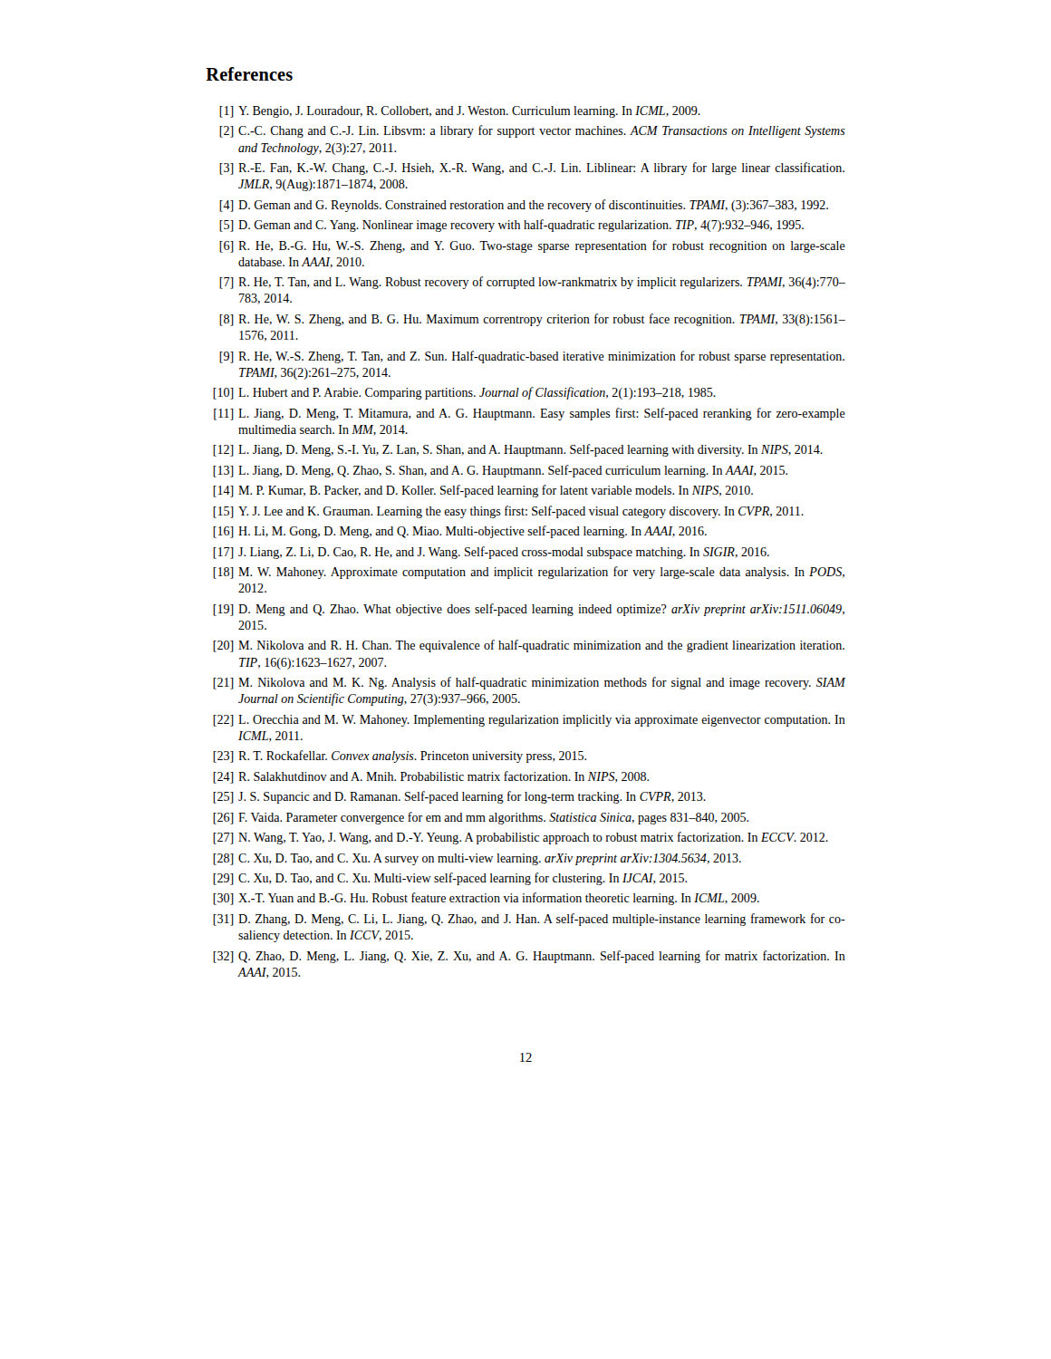References
Y. Bengio, J. Louradour, R. Collobert, and J. Weston. Curriculum learning. In ICML, 2009.
C.-C. Chang and C.-J. Lin. Libsvm: a library for support vector machines. ACM Transactions on Intelligent Systems and Technology, 2(3):27, 2011.
R.-E. Fan, K.-W. Chang, C.-J. Hsieh, X.-R. Wang, and C.-J. Lin. Liblinear: A library for large linear classification. JMLR, 9(Aug):1871–1874, 2008.
D. Geman and G. Reynolds. Constrained restoration and the recovery of discontinuities. TPAMI, (3):367–383, 1992.
D. Geman and C. Yang. Nonlinear image recovery with half-quadratic regularization. TIP, 4(7):932–946, 1995.
R. He, B.-G. Hu, W.-S. Zheng, and Y. Guo. Two-stage sparse representation for robust recognition on large-scale database. In AAAI, 2010.
R. He, T. Tan, and L. Wang. Robust recovery of corrupted low-rankmatrix by implicit regularizers. TPAMI, 36(4):770–783, 2014.
R. He, W. S. Zheng, and B. G. Hu. Maximum correntropy criterion for robust face recognition. TPAMI, 33(8):1561–1576, 2011.
R. He, W.-S. Zheng, T. Tan, and Z. Sun. Half-quadratic-based iterative minimization for robust sparse representation. TPAMI, 36(2):261–275, 2014.
L. Hubert and P. Arabie. Comparing partitions. Journal of Classification, 2(1):193–218, 1985.
L. Jiang, D. Meng, T. Mitamura, and A. G. Hauptmann. Easy samples first: Self-paced reranking for zero-example multimedia search. In MM, 2014.
L. Jiang, D. Meng, S.-I. Yu, Z. Lan, S. Shan, and A. Hauptmann. Self-paced learning with diversity. In NIPS, 2014.
L. Jiang, D. Meng, Q. Zhao, S. Shan, and A. G. Hauptmann. Self-paced curriculum learning. In AAAI, 2015.
M. P. Kumar, B. Packer, and D. Koller. Self-paced learning for latent variable models. In NIPS, 2010.
Y. J. Lee and K. Grauman. Learning the easy things first: Self-paced visual category discovery. In CVPR, 2011.
H. Li, M. Gong, D. Meng, and Q. Miao. Multi-objective self-paced learning. In AAAI, 2016.
J. Liang, Z. Li, D. Cao, R. He, and J. Wang. Self-paced cross-modal subspace matching. In SIGIR, 2016.
M. W. Mahoney. Approximate computation and implicit regularization for very large-scale data analysis. In PODS, 2012.
D. Meng and Q. Zhao. What objective does self-paced learning indeed optimize? arXiv preprint arXiv:1511.06049, 2015.
M. Nikolova and R. H. Chan. The equivalence of half-quadratic minimization and the gradient linearization iteration. TIP, 16(6):1623–1627, 2007.
M. Nikolova and M. K. Ng. Analysis of half-quadratic minimization methods for signal and image recovery. SIAM Journal on Scientific Computing, 27(3):937–966, 2005.
L. Orecchia and M. W. Mahoney. Implementing regularization implicitly via approximate eigenvector computation. In ICML, 2011.
R. T. Rockafellar. Convex analysis. Princeton university press, 2015.
R. Salakhutdinov and A. Mnih. Probabilistic matrix factorization. In NIPS, 2008.
J. S. Supancic and D. Ramanan. Self-paced learning for long-term tracking. In CVPR, 2013.
F. Vaida. Parameter convergence for em and mm algorithms. Statistica Sinica, pages 831–840, 2005.
N. Wang, T. Yao, J. Wang, and D.-Y. Yeung. A probabilistic approach to robust matrix factorization. In ECCV. 2012.
C. Xu, D. Tao, and C. Xu. A survey on multi-view learning. arXiv preprint arXiv:1304.5634, 2013.
C. Xu, D. Tao, and C. Xu. Multi-view self-paced learning for clustering. In IJCAI, 2015.
X.-T. Yuan and B.-G. Hu. Robust feature extraction via information theoretic learning. In ICML, 2009.
D. Zhang, D. Meng, C. Li, L. Jiang, Q. Zhao, and J. Han. A self-paced multiple-instance learning framework for co-saliency detection. In ICCV, 2015.
Q. Zhao, D. Meng, L. Jiang, Q. Xie, Z. Xu, and A. G. Hauptmann. Self-paced learning for matrix factorization. In AAAI, 2015.
12